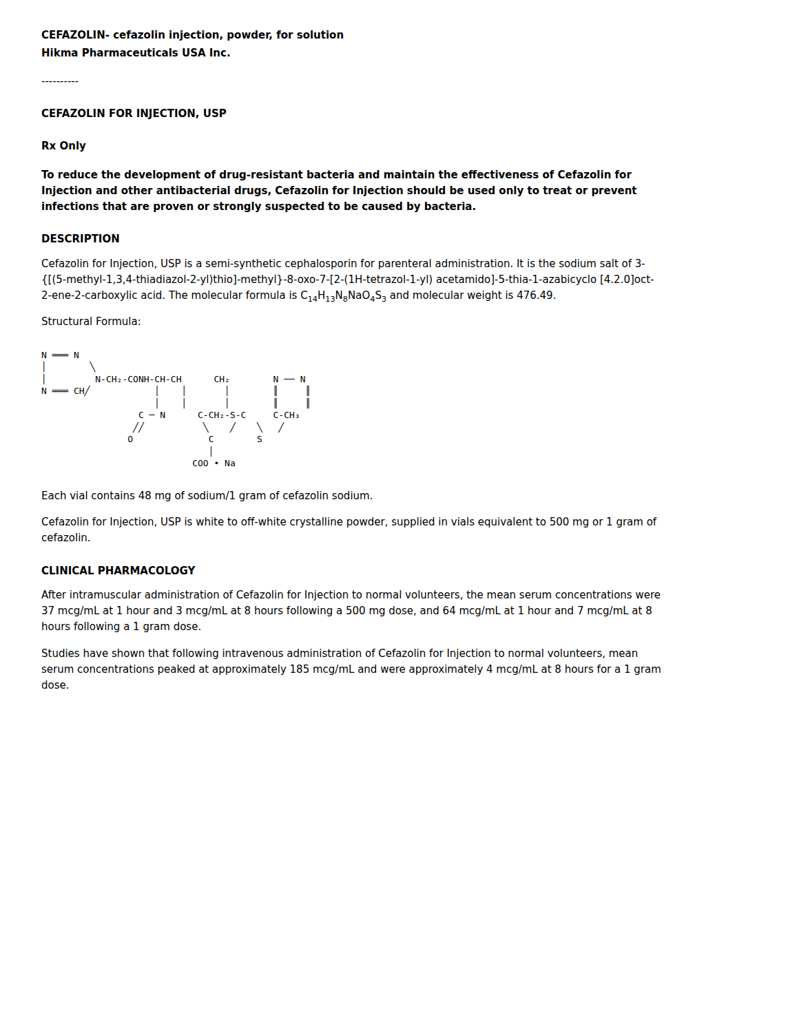CEFAZOLIN- cefazolin injection, powder, for solution
Hikma Pharmaceuticals USA Inc.
----------
CEFAZOLIN FOR INJECTION, USP
Rx Only
To reduce the development of drug-resistant bacteria and maintain the effectiveness of Cefazolin for Injection and other antibacterial drugs, Cefazolin for Injection should be used only to treat or prevent infections that are proven or strongly suspected to be caused by bacteria.
DESCRIPTION
Cefazolin for Injection, USP is a semi-synthetic cephalosporin for parenteral administration. It is the sodium salt of 3-{[(5-methyl-1,3,4-thiadiazol-2-yl)thio]-methyl}-8-oxo-7-[2-(1H-tetrazol-1-yl) acetamido]-5-thia-1-azabicyclo [4.2.0]oct-2-ene-2-carboxylic acid. The molecular formula is C14H13N8NaO4S3 and molecular weight is 476.49.
Structural Formula:
N ═══ N
│        ╲
│         N-CH₂-CONH-CH-CH      CH₂        N ── N
N ═══ CH╱            │    │       │        ║     ║
                     │    │       │        ║     ║
                  C ─ N      C-CH₂-S-C     C-CH₃
                 ╱╱           ╲    ╱    ╲   ╱
                O              C        S
                               │
                            COO • Na
Each vial contains 48 mg of sodium/1 gram of cefazolin sodium.
Cefazolin for Injection, USP is white to off-white crystalline powder, supplied in vials equivalent to 500 mg or 1 gram of cefazolin.
CLINICAL PHARMACOLOGY
After intramuscular administration of Cefazolin for Injection to normal volunteers, the mean serum concentrations were 37 mcg/mL at 1 hour and 3 mcg/mL at 8 hours following a 500 mg dose, and 64 mcg/mL at 1 hour and 7 mcg/mL at 8 hours following a 1 gram dose.
Studies have shown that following intravenous administration of Cefazolin for Injection to normal volunteers, mean serum concentrations peaked at approximately 185 mcg/mL and were approximately 4 mcg/mL at 8 hours for a 1 gram dose.